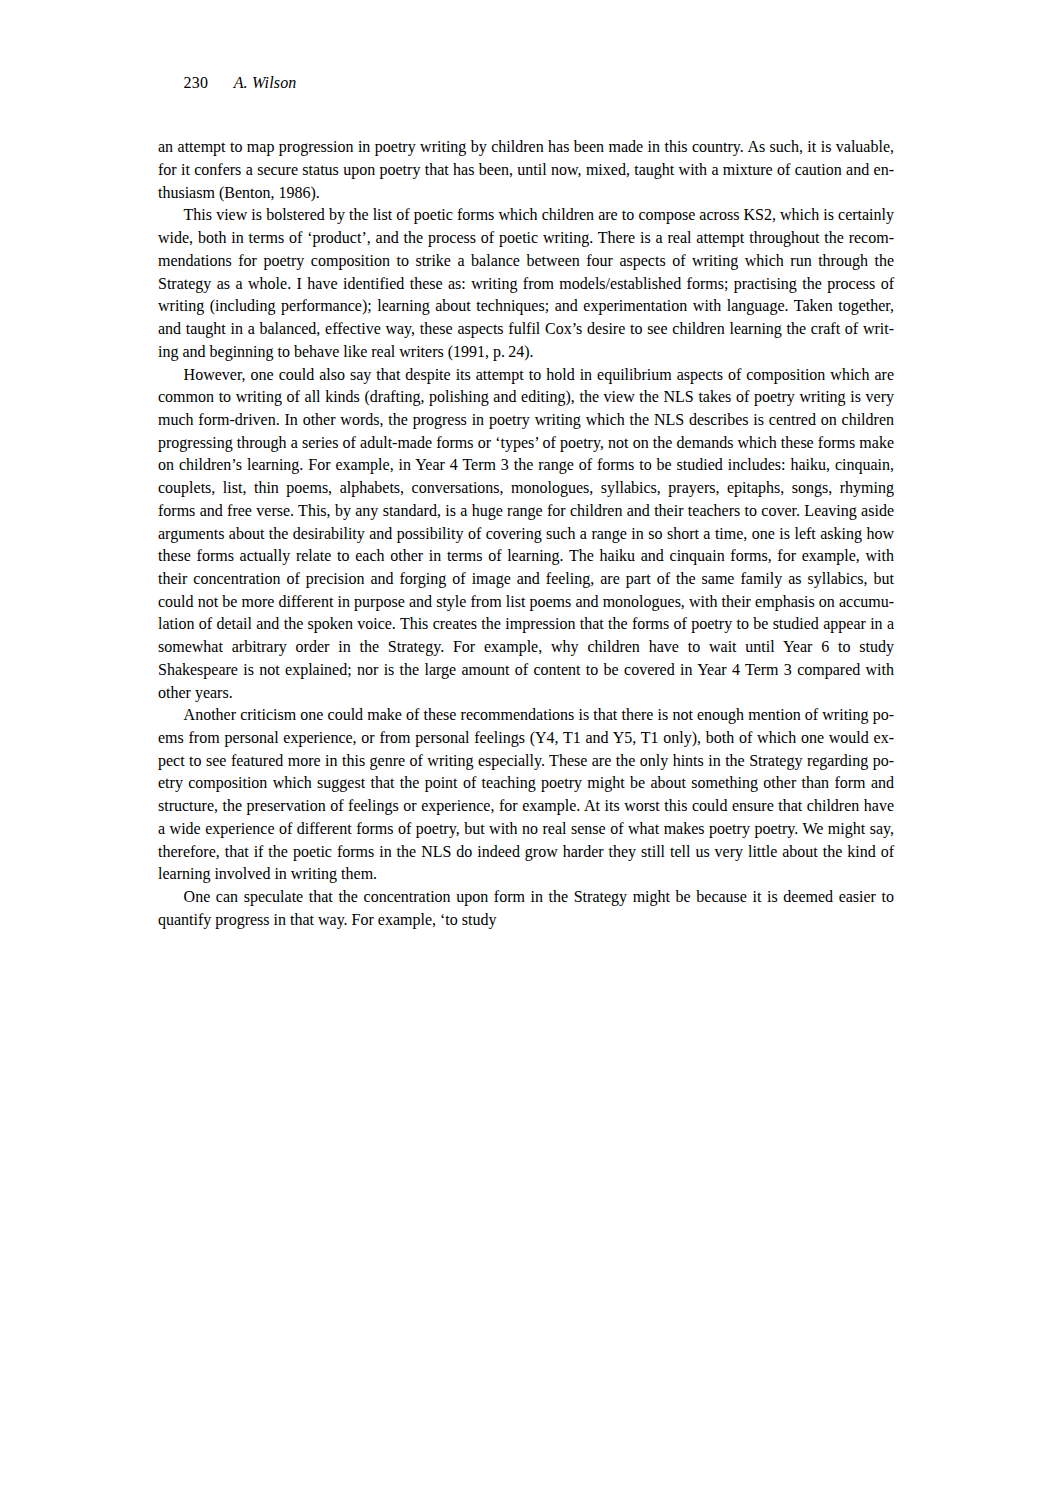230 A. Wilson
an attempt to map progression in poetry writing by children has been made in this country. As such, it is valuable, for it confers a secure status upon poetry that has been, until now, mixed, taught with a mixture of caution and enthusiasm (Benton, 1986).
This view is bolstered by the list of poetic forms which children are to compose across KS2, which is certainly wide, both in terms of ‘product’, and the process of poetic writing. There is a real attempt throughout the recommendations for poetry composition to strike a balance between four aspects of writing which run through the Strategy as a whole. I have identified these as: writing from models/established forms; practising the process of writing (including performance); learning about techniques; and experimentation with language. Taken together, and taught in a balanced, effective way, these aspects fulfil Cox’s desire to see children learning the craft of writing and beginning to behave like real writers (1991, p. 24).
However, one could also say that despite its attempt to hold in equilibrium aspects of composition which are common to writing of all kinds (drafting, polishing and editing), the view the NLS takes of poetry writing is very much form-driven. In other words, the progress in poetry writing which the NLS describes is centred on children progressing through a series of adult-made forms or ‘types’ of poetry, not on the demands which these forms make on children’s learning. For example, in Year 4 Term 3 the range of forms to be studied includes: haiku, cinquain, couplets, list, thin poems, alphabets, conversations, monologues, syllabics, prayers, epitaphs, songs, rhyming forms and free verse. This, by any standard, is a huge range for children and their teachers to cover. Leaving aside arguments about the desirability and possibility of covering such a range in so short a time, one is left asking how these forms actually relate to each other in terms of learning. The haiku and cinquain forms, for example, with their concentration of precision and forging of image and feeling, are part of the same family as syllabics, but could not be more different in purpose and style from list poems and monologues, with their emphasis on accumulation of detail and the spoken voice. This creates the impression that the forms of poetry to be studied appear in a somewhat arbitrary order in the Strategy. For example, why children have to wait until Year 6 to study Shakespeare is not explained; nor is the large amount of content to be covered in Year 4 Term 3 compared with other years.
Another criticism one could make of these recommendations is that there is not enough mention of writing poems from personal experience, or from personal feelings (Y4, T1 and Y5, T1 only), both of which one would expect to see featured more in this genre of writing especially. These are the only hints in the Strategy regarding poetry composition which suggest that the point of teaching poetry might be about something other than form and structure, the preservation of feelings or experience, for example. At its worst this could ensure that children have a wide experience of different forms of poetry, but with no real sense of what makes poetry poetry. We might say, therefore, that if the poetic forms in the NLS do indeed grow harder they still tell us very little about the kind of learning involved in writing them.
One can speculate that the concentration upon form in the Strategy might be because it is deemed easier to quantify progress in that way. For example, ‘to study